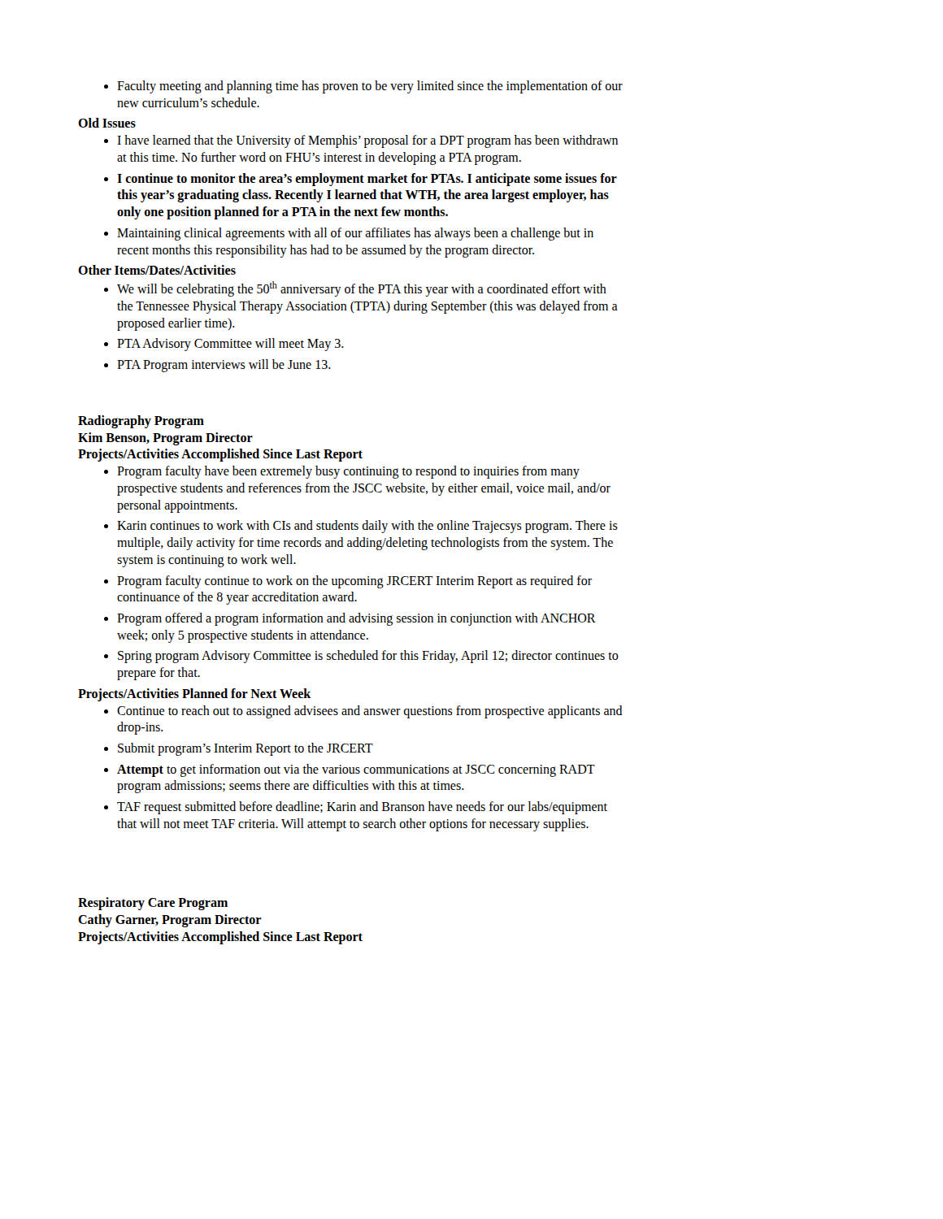Faculty meeting and planning time has proven to be very limited since the implementation of our new curriculum’s schedule.
Old Issues
I have learned that the University of Memphis’ proposal for a DPT program has been withdrawn at this time. No further word on FHU’s interest in developing a PTA program.
I continue to monitor the area’s employment market for PTAs. I anticipate some issues for this year’s graduating class. Recently I learned that WTH, the area largest employer, has only one position planned for a PTA in the next few months.
Maintaining clinical agreements with all of our affiliates has always been a challenge but in recent months this responsibility has had to be assumed by the program director.
Other Items/Dates/Activities
We will be celebrating the 50th anniversary of the PTA this year with a coordinated effort with the Tennessee Physical Therapy Association (TPTA) during September (this was delayed from a proposed earlier time).
PTA Advisory Committee will meet May 3.
PTA Program interviews will be June 13.
Radiography Program
Kim Benson, Program Director
Projects/Activities Accomplished Since Last Report
Program faculty have been extremely busy continuing to respond to inquiries from many prospective students and references from the JSCC website, by either email, voice mail, and/or personal appointments.
Karin continues to work with CIs and students daily with the online Trajecsys program. There is multiple, daily activity for time records and adding/deleting technologists from the system. The system is continuing to work well.
Program faculty continue to work on the upcoming JRCERT Interim Report as required for continuance of the 8 year accreditation award.
Program offered a program information and advising session in conjunction with ANCHOR week; only 5 prospective students in attendance.
Spring program Advisory Committee is scheduled for this Friday, April 12; director continues to prepare for that.
Projects/Activities Planned for Next Week
Continue to reach out to assigned advisees and answer questions from prospective applicants and drop-ins.
Submit program’s Interim Report to the JRCERT
Attempt to get information out via the various communications at JSCC concerning RADT program admissions; seems there are difficulties with this at times.
TAF request submitted before deadline; Karin and Branson have needs for our labs/equipment that will not meet TAF criteria. Will attempt to search other options for necessary supplies.
Respiratory Care Program
Cathy Garner, Program Director
Projects/Activities Accomplished Since Last Report